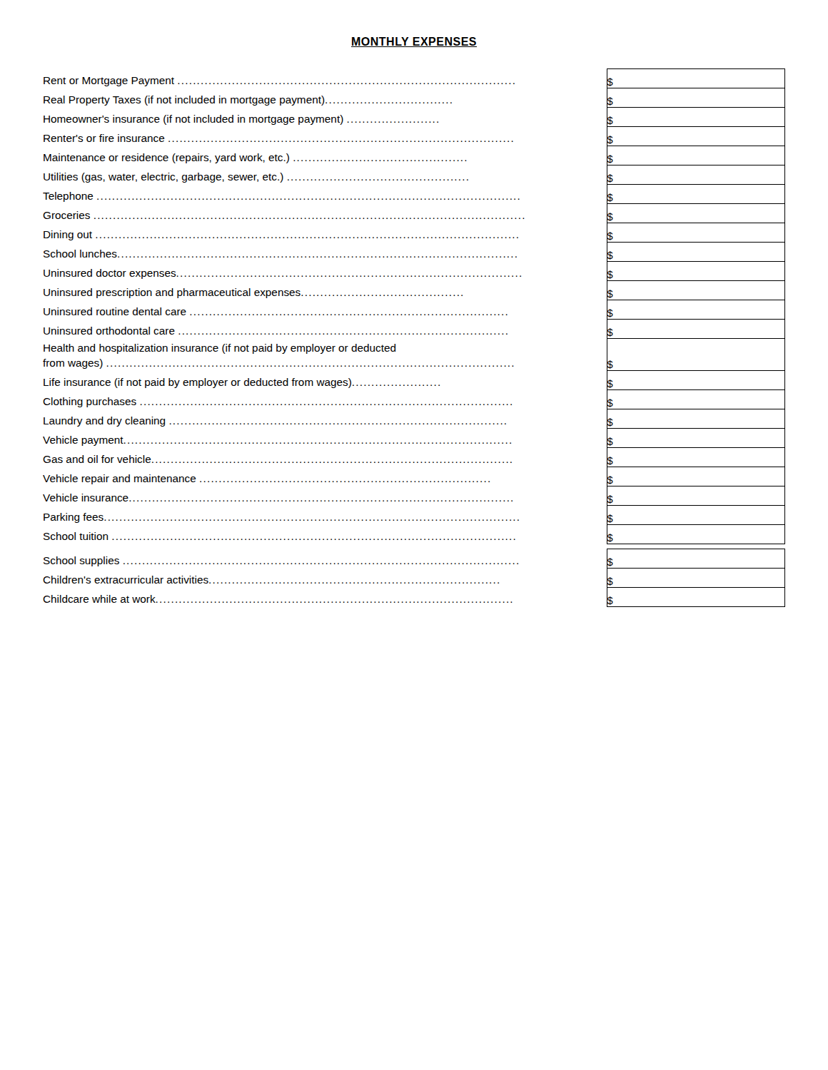MONTHLY EXPENSES
| Rent or Mortgage Payment ....................................................................................... | $ |
| Real Property Taxes (if not included in mortgage payment) ................................. | $ |
| Homeowner's insurance (if not included in mortgage payment) ........................ | $ |
| Renter's or fire insurance ......................................................................................... | $ |
| Maintenance or residence (repairs, yard work, etc.) ............................................. | $ |
| Utilities (gas, water, electric, garbage, sewer, etc.) ............................................... | $ |
| Telephone ............................................................................................................. | $ |
| Groceries ............................................................................................................... | $ |
| Dining out ............................................................................................................. | $ |
| School lunches ....................................................................................................... | $ |
| Uninsured doctor expenses ......................................................................................... | $ |
| Uninsured prescription and pharmaceutical expenses .......................................... | $ |
| Uninsured routine dental care .................................................................................. | $ |
| Uninsured orthodontal care ..................................................................................... | $ |
| Health and hospitalization insurance (if not paid by employer or deducted from wages) ......................................................................................................... | $ |
| Life insurance (if not paid by employer or deducted from wages) ....................... | $ |
| Clothing purchases ................................................................................................ | $ |
| Laundry and dry cleaning ....................................................................................... | $ |
| Vehicle payment .................................................................................................... | $ |
| Gas and oil for vehicle ............................................................................................. | $ |
| Vehicle repair and maintenance ........................................................................... | $ |
| Vehicle insurance ................................................................................................... | $ |
| Parking fees ........................................................................................................... | $ |
| School tuition ........................................................................................................ | $ |
| School supplies ...................................................................................................... | $ |
| Children's extracurricular activities ........................................................................... | $ |
| Childcare while at work ............................................................................................ | $ |